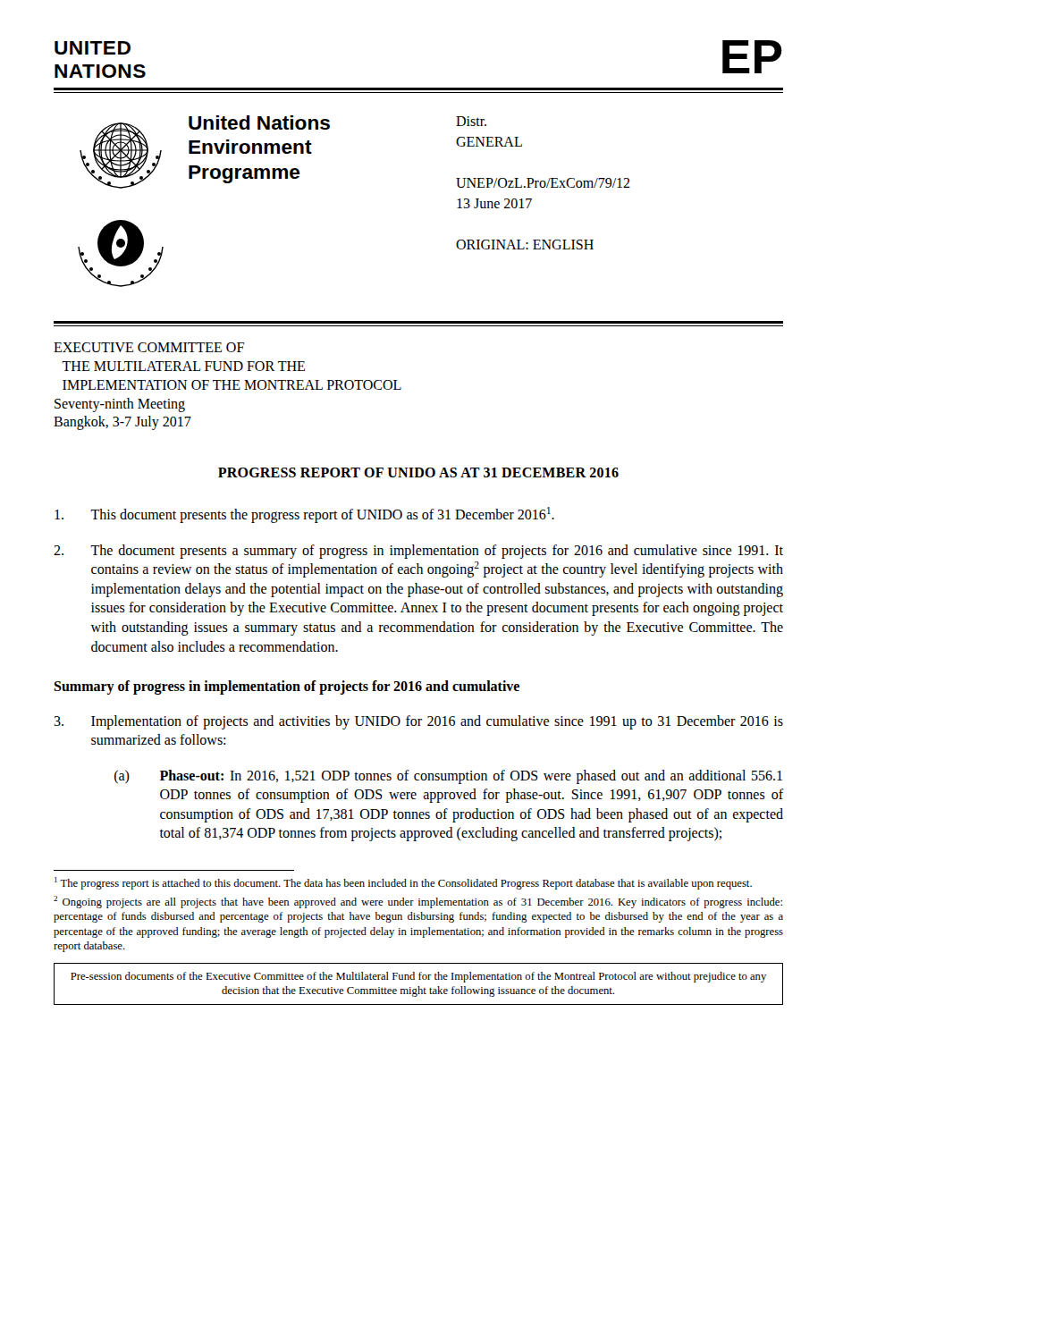UNITED
NATIONS
EP
United Nations
Environment
Programme
Distr.
GENERAL
UNEP/OzL.Pro/ExCom/79/12
13 June 2017
ORIGINAL: ENGLISH
EXECUTIVE COMMITTEE OF
THE MULTILATERAL FUND FOR THE
IMPLEMENTATION OF THE MONTREAL PROTOCOL
Seventy-ninth Meeting
Bangkok, 3-7 July 2017
PROGRESS REPORT OF UNIDO AS AT 31 DECEMBER 2016
1.
This document presents the progress report of UNIDO as of 31 December 20161.
2.
The document presents a summary of progress in implementation of projects for 2016 and cumulative since 1991. It contains a review on the status of implementation of each ongoing2 project at the country level identifying projects with implementation delays and the potential impact on the phase-out of controlled substances, and projects with outstanding issues for consideration by the Executive Committee. Annex I to the present document presents for each ongoing project with outstanding issues a summary status and a recommendation for consideration by the Executive Committee. The document also includes a recommendation.
Summary of progress in implementation of projects for 2016 and cumulative
3.
Implementation of projects and activities by UNIDO for 2016 and cumulative since 1991 up to 31 December 2016 is summarized as follows:
(a)
Phase-out: In 2016, 1,521 ODP tonnes of consumption of ODS were phased out and an additional 556.1 ODP tonnes of consumption of ODS were approved for phase-out. Since 1991, 61,907 ODP tonnes of consumption of ODS and 17,381 ODP tonnes of production of ODS had been phased out of an expected total of 81,374 ODP tonnes from projects approved (excluding cancelled and transferred projects);
1 The progress report is attached to this document. The data has been included in the Consolidated Progress Report database that is available upon request.
2 Ongoing projects are all projects that have been approved and were under implementation as of 31 December 2016. Key indicators of progress include: percentage of funds disbursed and percentage of projects that have begun disbursing funds; funding expected to be disbursed by the end of the year as a percentage of the approved funding; the average length of projected delay in implementation; and information provided in the remarks column in the progress report database.
Pre-session documents of the Executive Committee of the Multilateral Fund for the Implementation of the Montreal Protocol are without prejudice to any decision that the Executive Committee might take following issuance of the document.